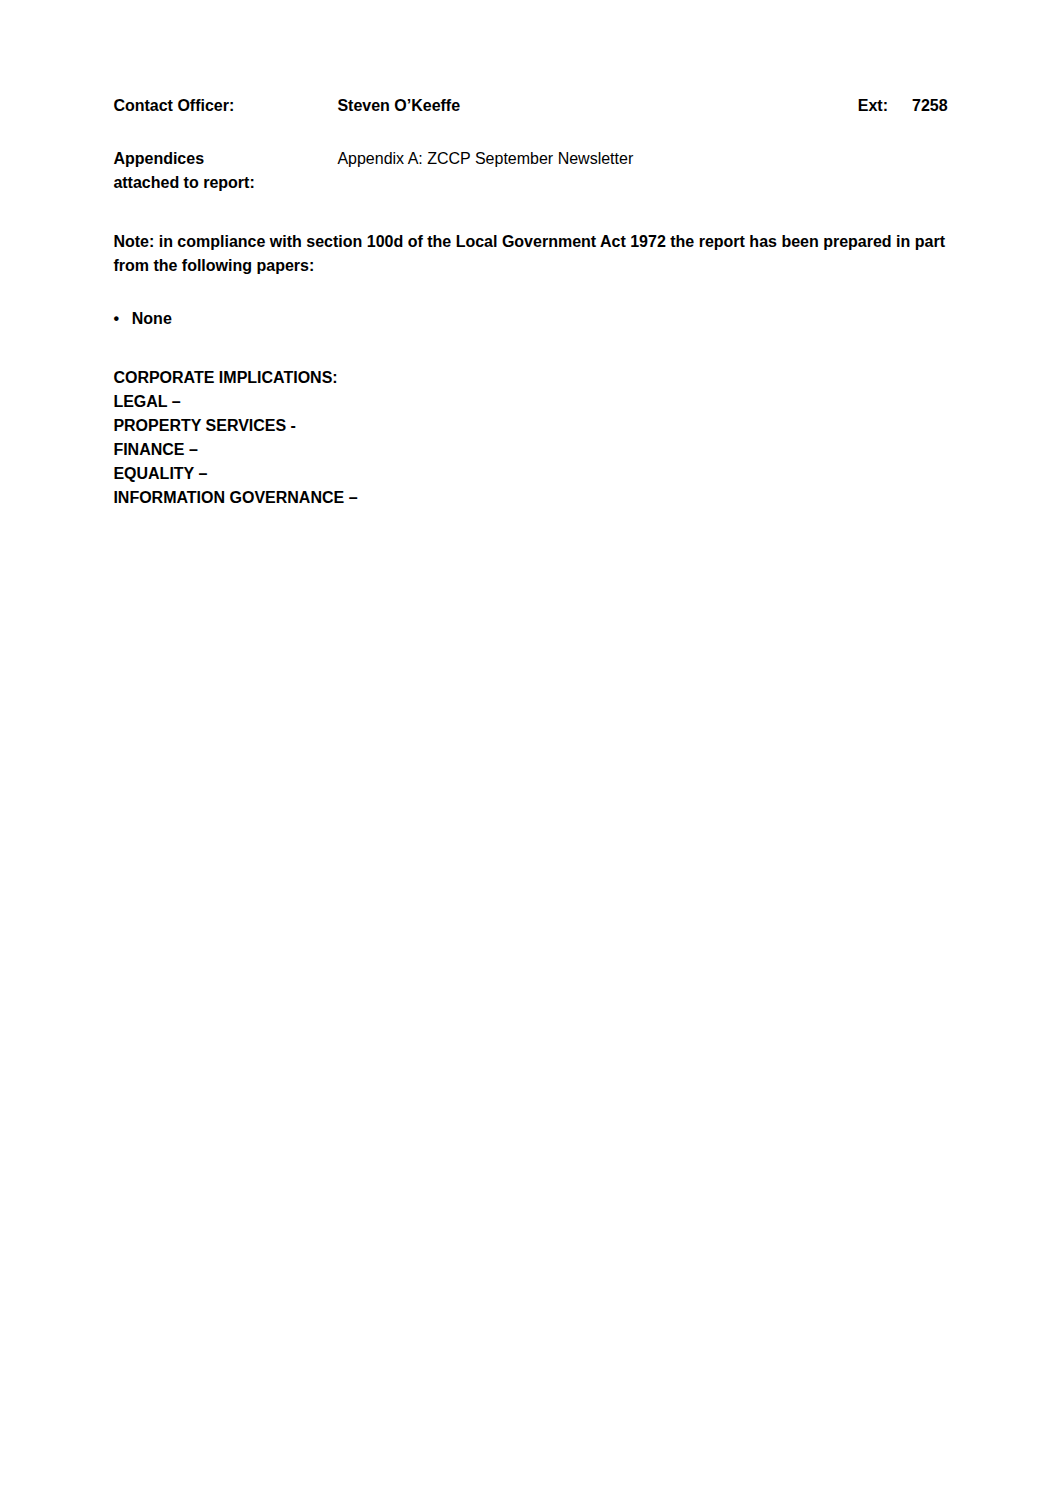Contact Officer: Steven O’Keeffe Ext: 7258
Appendices
attached to report: Appendix A: ZCCP September Newsletter
Note: in compliance with section 100d of the Local Government Act 1972 the report has been prepared in part from the following papers:
None
CORPORATE IMPLICATIONS:
LEGAL –
PROPERTY SERVICES -
FINANCE –
EQUALITY –
INFORMATION GOVERNANCE –